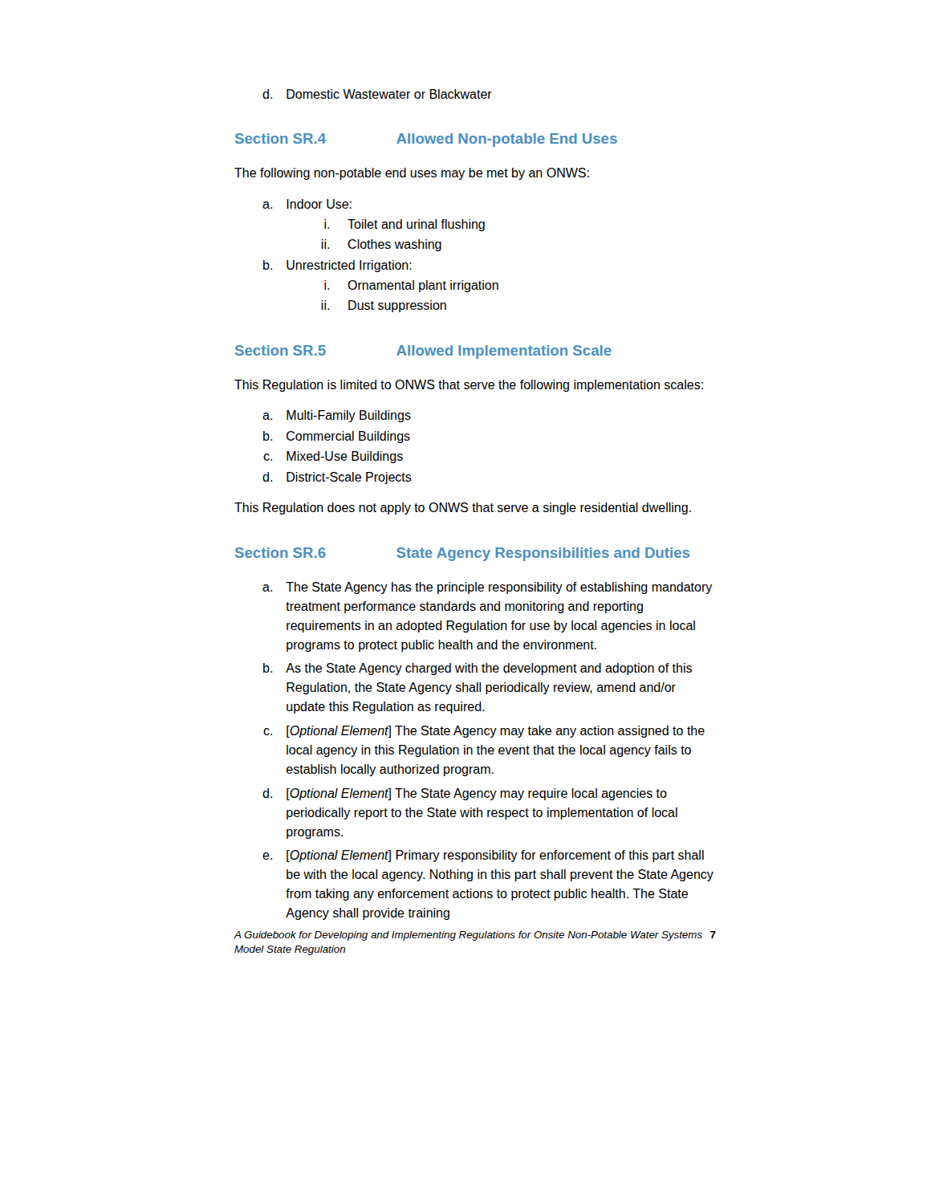Domestic Wastewater or Blackwater
Section SR.4 Allowed Non-potable End Uses
The following non-potable end uses may be met by an ONWS:
Indoor Use:
Toilet and urinal flushing
Clothes washing
Unrestricted Irrigation:
Ornamental plant irrigation
Dust suppression
Section SR.5 Allowed Implementation Scale
This Regulation is limited to ONWS that serve the following implementation scales:
Multi-Family Buildings
Commercial Buildings
Mixed-Use Buildings
District-Scale Projects
This Regulation does not apply to ONWS that serve a single residential dwelling.
Section SR.6 State Agency Responsibilities and Duties
The State Agency has the principle responsibility of establishing mandatory treatment performance standards and monitoring and reporting requirements in an adopted Regulation for use by local agencies in local programs to protect public health and the environment.
As the State Agency charged with the development and adoption of this Regulation, the State Agency shall periodically review, amend and/or update this Regulation as required.
[Optional Element] The State Agency may take any action assigned to the local agency in this Regulation in the event that the local agency fails to establish locally authorized program.
[Optional Element] The State Agency may require local agencies to periodically report to the State with respect to implementation of local programs.
[Optional Element] Primary responsibility for enforcement of this part shall be with the local agency. Nothing in this part shall prevent the State Agency from taking any enforcement actions to protect public health. The State Agency shall provide training
A Guidebook for Developing and Implementing Regulations for Onsite Non-Potable Water Systems 7
Model State Regulation